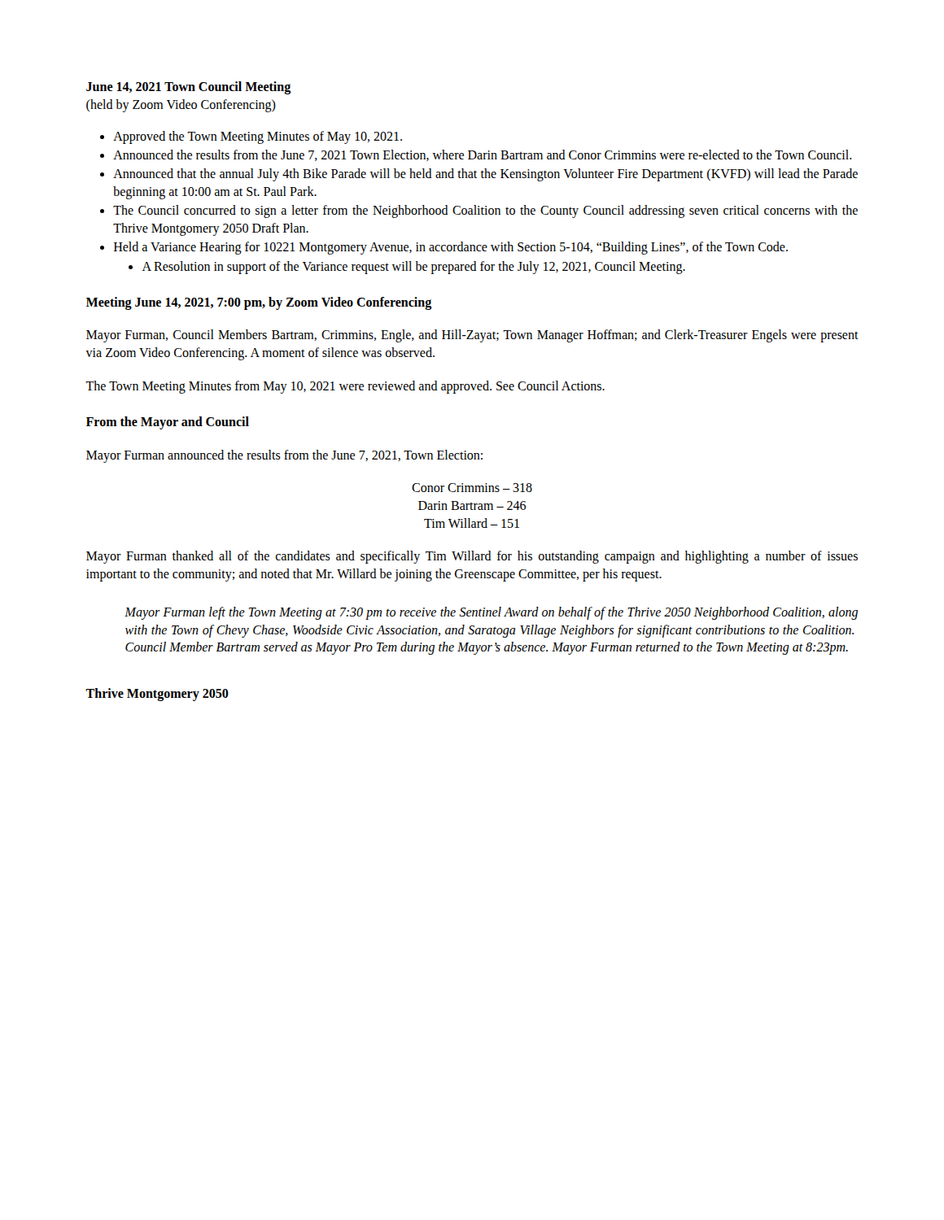June 14, 2021 Town Council Meeting
(held by Zoom Video Conferencing)
Approved the Town Meeting Minutes of May 10, 2021.
Announced the results from the June 7, 2021 Town Election, where Darin Bartram and Conor Crimmins were re-elected to the Town Council.
Announced that the annual July 4th Bike Parade will be held and that the Kensington Volunteer Fire Department (KVFD) will lead the Parade beginning at 10:00 am at St. Paul Park.
The Council concurred to sign a letter from the Neighborhood Coalition to the County Council addressing seven critical concerns with the Thrive Montgomery 2050 Draft Plan.
Held a Variance Hearing for 10221 Montgomery Avenue, in accordance with Section 5-104, “Building Lines”, of the Town Code.
A Resolution in support of the Variance request will be prepared for the July 12, 2021, Council Meeting.
Meeting June 14, 2021, 7:00 pm, by Zoom Video Conferencing
Mayor Furman, Council Members Bartram, Crimmins, Engle, and Hill-Zayat; Town Manager Hoffman; and Clerk-Treasurer Engels were present via Zoom Video Conferencing. A moment of silence was observed.
The Town Meeting Minutes from May 10, 2021 were reviewed and approved. See Council Actions.
From the Mayor and Council
Mayor Furman announced the results from the June 7, 2021, Town Election:
Conor Crimmins – 318 Darin Bartram – 246 Tim Willard – 151
Mayor Furman thanked all of the candidates and specifically Tim Willard for his outstanding campaign and highlighting a number of issues important to the community; and noted that Mr. Willard be joining the Greenscape Committee, per his request.
Mayor Furman left the Town Meeting at 7:30 pm to receive the Sentinel Award on behalf of the Thrive 2050 Neighborhood Coalition, along with the Town of Chevy Chase, Woodside Civic Association, and Saratoga Village Neighbors for significant contributions to the Coalition. Council Member Bartram served as Mayor Pro Tem during the Mayor’s absence. Mayor Furman returned to the Town Meeting at 8:23pm.
Thrive Montgomery 2050